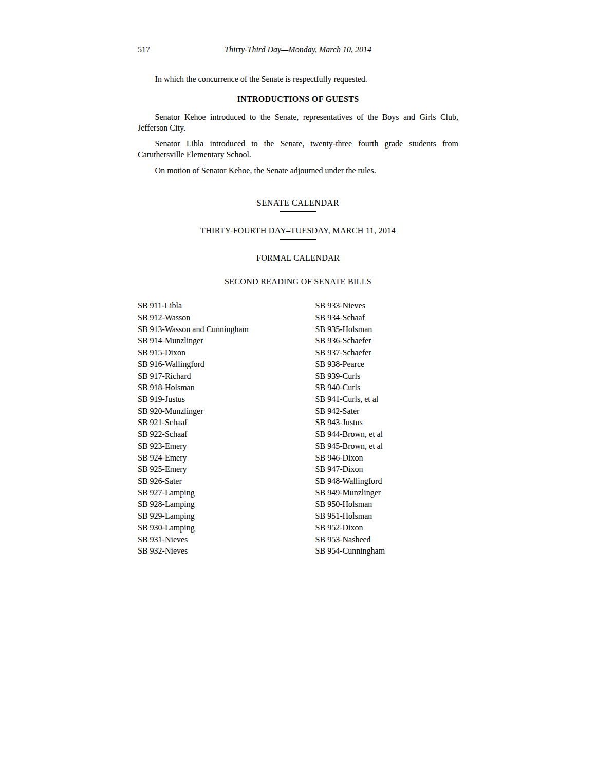517
Thirty-Third Day—Monday, March 10, 2014
In which the concurrence of the Senate is respectfully requested.
INTRODUCTIONS OF GUESTS
Senator Kehoe introduced to the Senate, representatives of the Boys and Girls Club, Jefferson City.
Senator Libla introduced to the Senate, twenty-three fourth grade students from Caruthersville Elementary School.
On motion of Senator Kehoe, the Senate adjourned under the rules.
SENATE CALENDAR
THIRTY-FOURTH DAY–TUESDAY, MARCH 11, 2014
FORMAL CALENDAR
SECOND READING OF SENATE BILLS
SB 911-Libla
SB 912-Wasson
SB 913-Wasson and Cunningham
SB 914-Munzlinger
SB 915-Dixon
SB 916-Wallingford
SB 917-Richard
SB 918-Holsman
SB 919-Justus
SB 920-Munzlinger
SB 921-Schaaf
SB 922-Schaaf
SB 923-Emery
SB 924-Emery
SB 925-Emery
SB 926-Sater
SB 927-Lamping
SB 928-Lamping
SB 929-Lamping
SB 930-Lamping
SB 931-Nieves
SB 932-Nieves
SB 933-Nieves
SB 934-Schaaf
SB 935-Holsman
SB 936-Schaefer
SB 937-Schaefer
SB 938-Pearce
SB 939-Curls
SB 940-Curls
SB 941-Curls, et al
SB 942-Sater
SB 943-Justus
SB 944-Brown, et al
SB 945-Brown, et al
SB 946-Dixon
SB 947-Dixon
SB 948-Wallingford
SB 949-Munzlinger
SB 950-Holsman
SB 951-Holsman
SB 952-Dixon
SB 953-Nasheed
SB 954-Cunningham